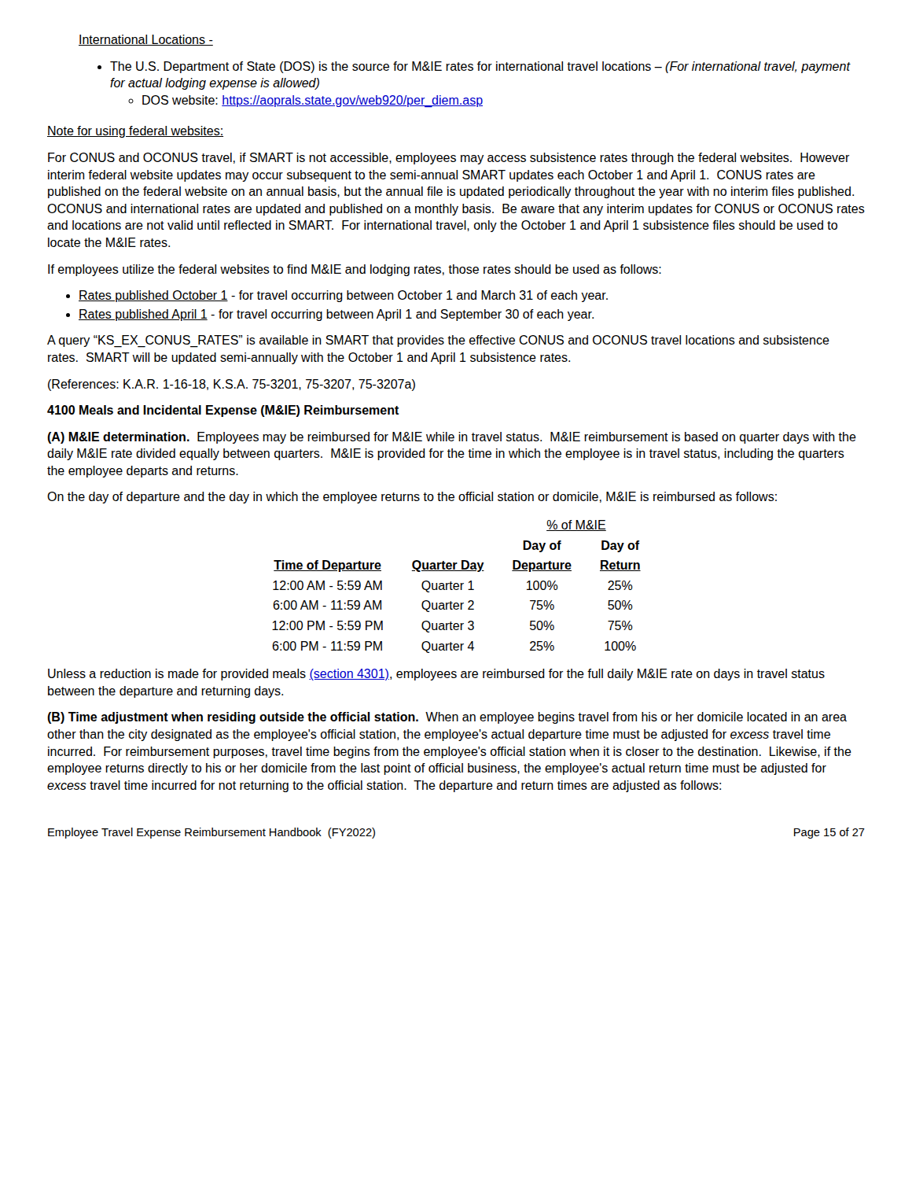International Locations -
The U.S. Department of State (DOS) is the source for M&IE rates for international travel locations – (For international travel, payment for actual lodging expense is allowed)
DOS website: https://aoprals.state.gov/web920/per_diem.asp
Note for using federal websites:
For CONUS and OCONUS travel, if SMART is not accessible, employees may access subsistence rates through the federal websites. However interim federal website updates may occur subsequent to the semi-annual SMART updates each October 1 and April 1. CONUS rates are published on the federal website on an annual basis, but the annual file is updated periodically throughout the year with no interim files published. OCONUS and international rates are updated and published on a monthly basis. Be aware that any interim updates for CONUS or OCONUS rates and locations are not valid until reflected in SMART. For international travel, only the October 1 and April 1 subsistence files should be used to locate the M&IE rates.
If employees utilize the federal websites to find M&IE and lodging rates, those rates should be used as follows:
Rates published October 1 - for travel occurring between October 1 and March 31 of each year.
Rates published April 1 - for travel occurring between April 1 and September 30 of each year.
A query “KS_EX_CONUS_RATES” is available in SMART that provides the effective CONUS and OCONUS travel locations and subsistence rates. SMART will be updated semi-annually with the October 1 and April 1 subsistence rates.
(References: K.A.R. 1-16-18, K.S.A. 75-3201, 75-3207, 75-3207a)
4100 Meals and Incidental Expense (M&IE) Reimbursement
(A) M&IE determination. Employees may be reimbursed for M&IE while in travel status. M&IE reimbursement is based on quarter days with the daily M&IE rate divided equally between quarters. M&IE is provided for the time in which the employee is in travel status, including the quarters the employee departs and returns.
On the day of departure and the day in which the employee returns to the official station or domicile, M&IE is reimbursed as follows:
| | | % of M&IE |
| | | Day of | Day of |
| Time of Departure | Quarter Day | Departure | Return |
| 12:00 AM - 5:59 AM | Quarter 1 | 100% | 25% |
| 6:00 AM - 11:59 AM | Quarter 2 | 75% | 50% |
| 12:00 PM - 5:59 PM | Quarter 3 | 50% | 75% |
| 6:00 PM - 11:59 PM | Quarter 4 | 25% | 100% |
Unless a reduction is made for provided meals (section 4301), employees are reimbursed for the full daily M&IE rate on days in travel status between the departure and returning days.
(B) Time adjustment when residing outside the official station. When an employee begins travel from his or her domicile located in an area other than the city designated as the employee's official station, the employee's actual departure time must be adjusted for excess travel time incurred. For reimbursement purposes, travel time begins from the employee's official station when it is closer to the destination. Likewise, if the employee returns directly to his or her domicile from the last point of official business, the employee's actual return time must be adjusted for excess travel time incurred for not returning to the official station. The departure and return times are adjusted as follows:
Employee Travel Expense Reimbursement Handbook (FY2022) Page 15 of 27